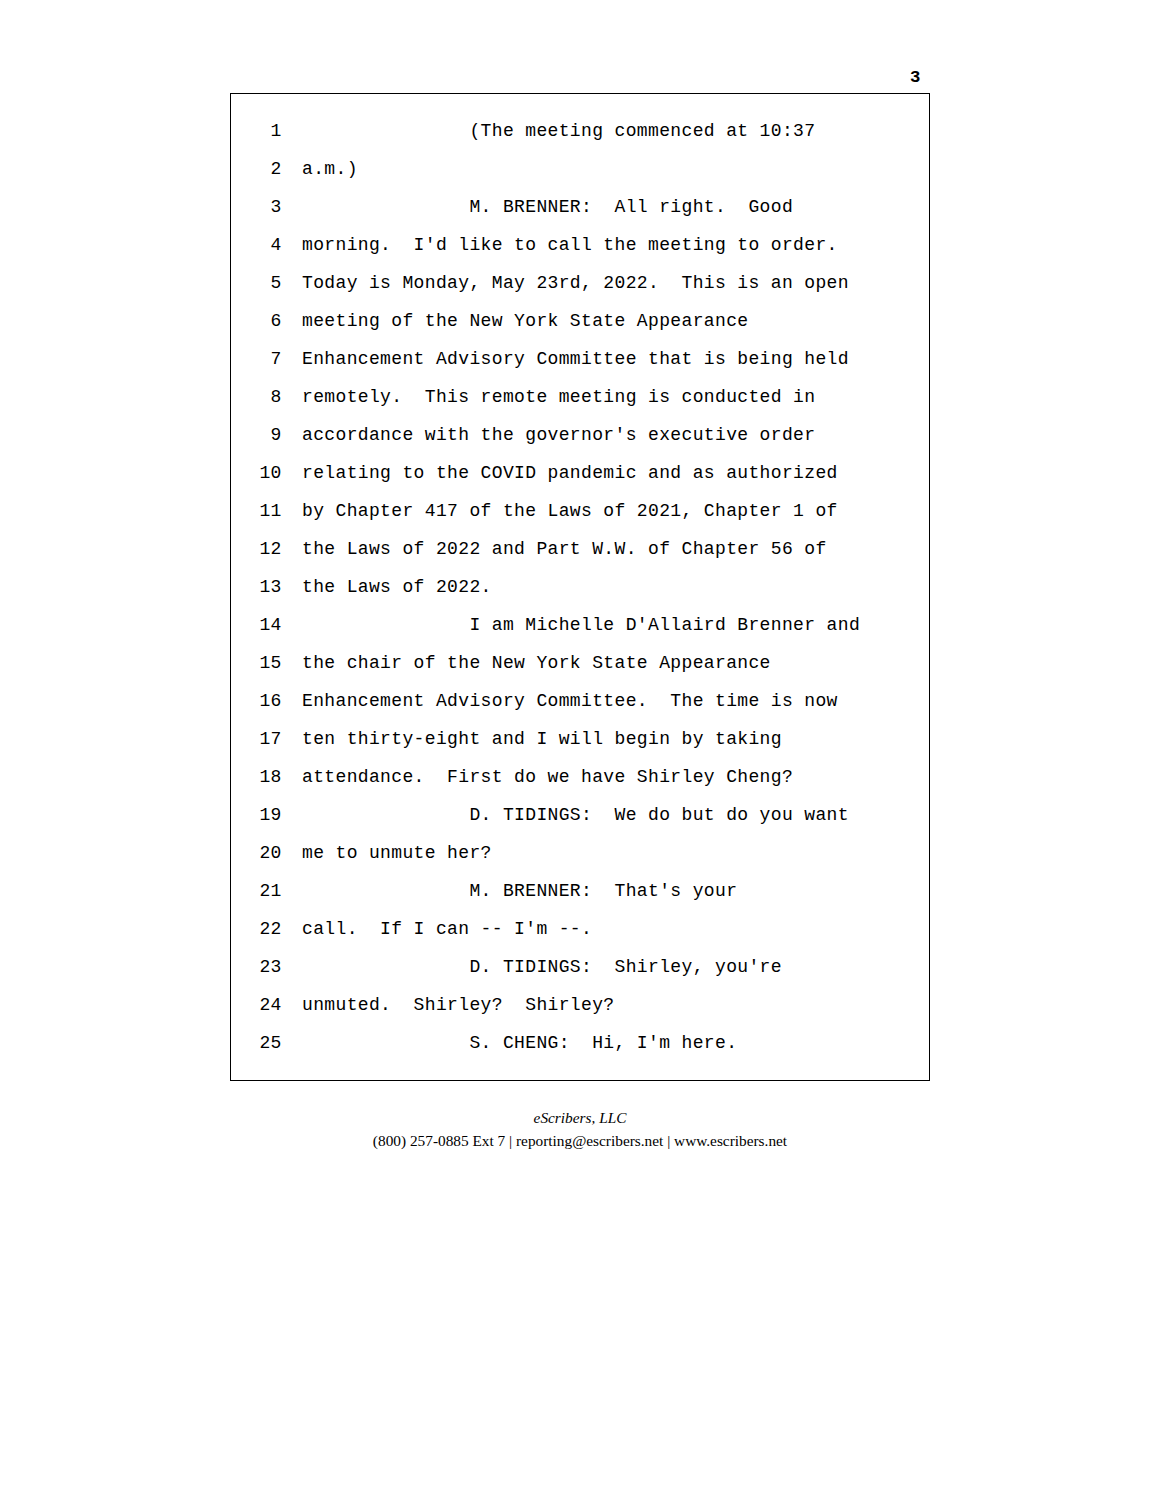3
| 1 | (The meeting commenced at 10:37 |
| 2 | a.m.) |
| 3 | M. BRENNER: All right. Good |
| 4 | morning. I'd like to call the meeting to order. |
| 5 | Today is Monday, May 23rd, 2022. This is an open |
| 6 | meeting of the New York State Appearance |
| 7 | Enhancement Advisory Committee that is being held |
| 8 | remotely. This remote meeting is conducted in |
| 9 | accordance with the governor's executive order |
| 10 | relating to the COVID pandemic and as authorized |
| 11 | by Chapter 417 of the Laws of 2021, Chapter 1 of |
| 12 | the Laws of 2022 and Part W.W. of Chapter 56 of |
| 13 | the Laws of 2022. |
| 14 | I am Michelle D'Allaird Brenner and |
| 15 | the chair of the New York State Appearance |
| 16 | Enhancement Advisory Committee. The time is now |
| 17 | ten thirty-eight and I will begin by taking |
| 18 | attendance. First do we have Shirley Cheng? |
| 19 | D. TIDINGS: We do but do you want |
| 20 | me to unmute her? |
| 21 | M. BRENNER: That's your |
| 22 | call. If I can -- I'm --. |
| 23 | D. TIDINGS: Shirley, you're |
| 24 | unmuted. Shirley? Shirley? |
| 25 | S. CHENG: Hi, I'm here. |
eScribers, LLC
(800) 257-0885 Ext 7 | reporting@escribers.net | www.escribers.net